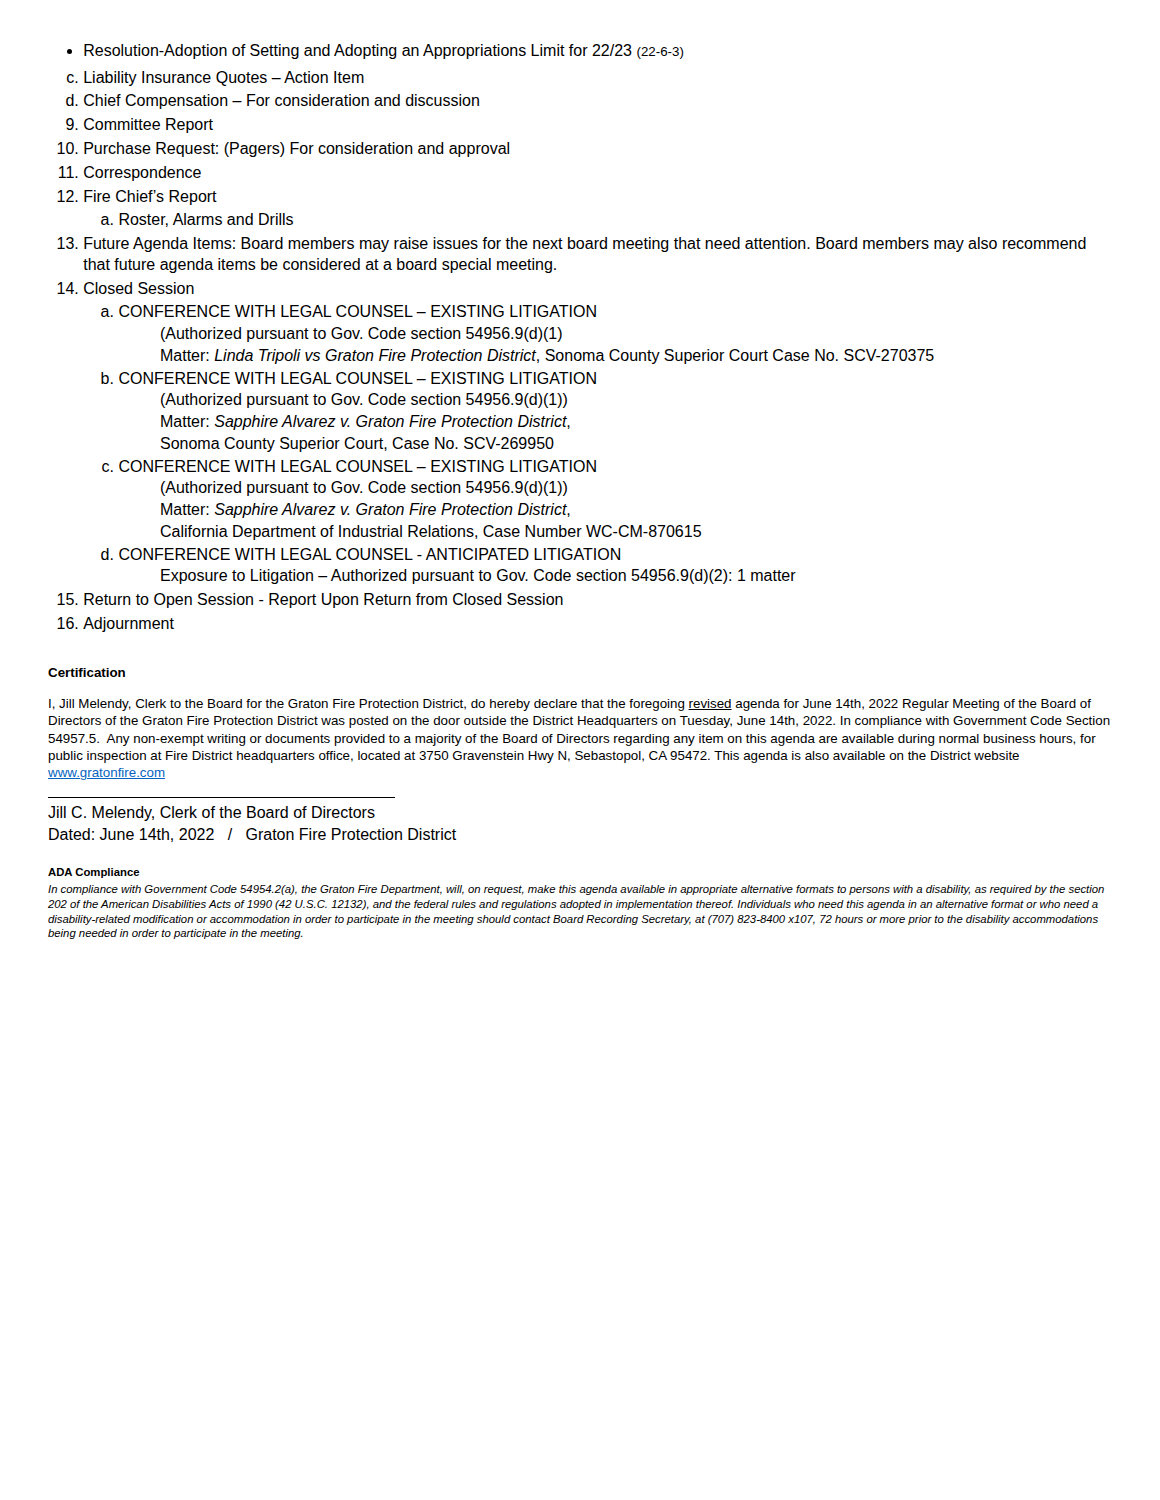Resolution-Adoption of Setting and Adopting an Appropriations Limit for 22/23 (22-6-3)
Liability Insurance Quotes – Action Item
Chief Compensation – For consideration and discussion
Committee Report
Purchase Request: (Pagers) For consideration and approval
Correspondence
Fire Chief’s Report
Roster, Alarms and Drills
Future Agenda Items: Board members may raise issues for the next board meeting that need attention. Board members may also recommend that future agenda items be considered at a board special meeting.
Closed Session
CONFERENCE WITH LEGAL COUNSEL – EXISTING LITIGATION
(Authorized pursuant to Gov. Code section 54956.9(d)(1)
Matter: Linda Tripoli vs Graton Fire Protection District, Sonoma County Superior Court Case No. SCV-270375
CONFERENCE WITH LEGAL COUNSEL – EXISTING LITIGATION
(Authorized pursuant to Gov. Code section 54956.9(d)(1))
Matter: Sapphire Alvarez v. Graton Fire Protection District,
Sonoma County Superior Court, Case No. SCV-269950
CONFERENCE WITH LEGAL COUNSEL – EXISTING LITIGATION
(Authorized pursuant to Gov. Code section 54956.9(d)(1))
Matter: Sapphire Alvarez v. Graton Fire Protection District,
California Department of Industrial Relations, Case Number WC-CM-870615
CONFERENCE WITH LEGAL COUNSEL - ANTICIPATED LITIGATION
Exposure to Litigation – Authorized pursuant to Gov. Code section 54956.9(d)(2): 1 matter
Return to Open Session - Report Upon Return from Closed Session
Adjournment
Certification
I, Jill Melendy, Clerk to the Board for the Graton Fire Protection District, do hereby declare that the foregoing revised agenda for June 14th, 2022 Regular Meeting of the Board of Directors of the Graton Fire Protection District was posted on the door outside the District Headquarters on Tuesday, June 14th, 2022. In compliance with Government Code Section 54957.5. Any non-exempt writing or documents provided to a majority of the Board of Directors regarding any item on this agenda are available during normal business hours, for public inspection at Fire District headquarters office, located at 3750 Gravenstein Hwy N, Sebastopol, CA 95472. This agenda is also available on the District website www.gratonfire.com
Jill C. Melendy, Clerk of the Board of Directors
Dated: June 14th, 2022 / Graton Fire Protection District
ADA Compliance
In compliance with Government Code 54954.2(a), the Graton Fire Department, will, on request, make this agenda available in appropriate alternative formats to persons with a disability, as required by the section 202 of the American Disabilities Acts of 1990 (42 U.S.C. 12132), and the federal rules and regulations adopted in implementation thereof. Individuals who need this agenda in an alternative format or who need a disability-related modification or accommodation in order to participate in the meeting should contact Board Recording Secretary, at (707) 823-8400 x107, 72 hours or more prior to the disability accommodations being needed in order to participate in the meeting.